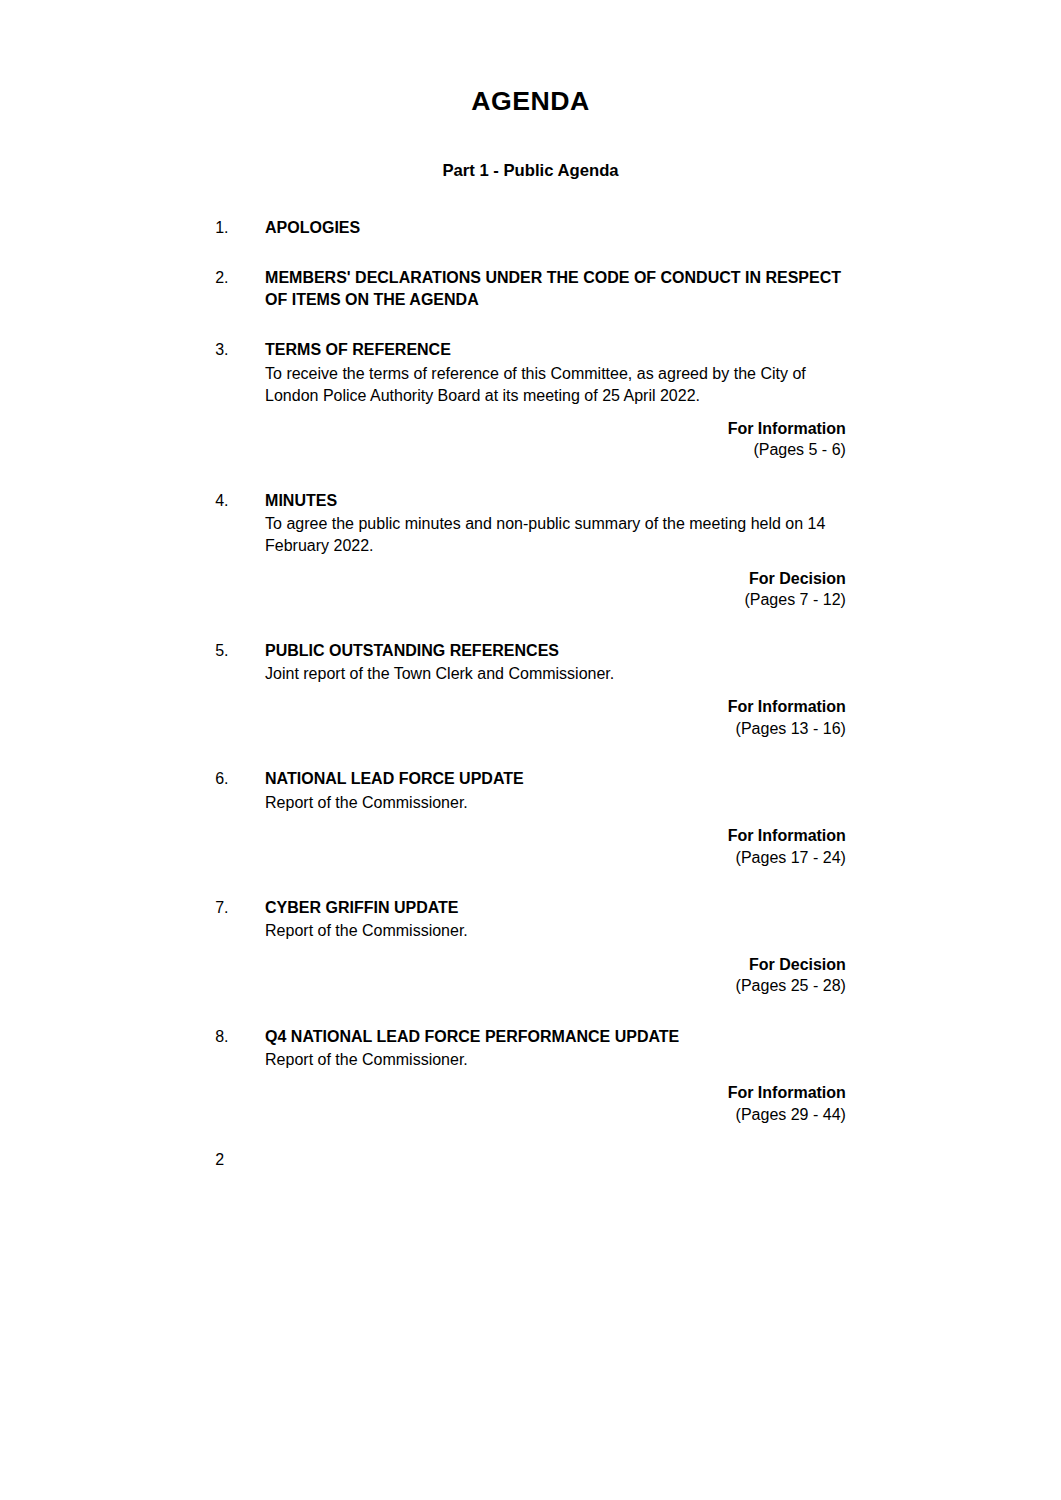AGENDA
Part 1 - Public Agenda
1.
Apologies
2.
Members' Declarations under the Code of Conduct in respect of items on the agenda
3.
Terms of Reference
To receive the terms of reference of this Committee, as agreed by the City of London Police Authority Board at its meeting of 25 April 2022.
For Information
(Pages 5 - 6)
4.
Minutes
To agree the public minutes and non-public summary of the meeting held on 14 February 2022.
For Decision
(Pages 7 - 12)
5.
Public Outstanding References
Joint report of the Town Clerk and Commissioner.
For Information
(Pages 13 - 16)
6.
National Lead Force Update
Report of the Commissioner.
For Information
(Pages 17 - 24)
7.
Cyber Griffin Update
Report of the Commissioner.
For Decision
(Pages 25 - 28)
8.
Q4 National Lead Force Performance Update
Report of the Commissioner.
For Information
(Pages 29 - 44)
2